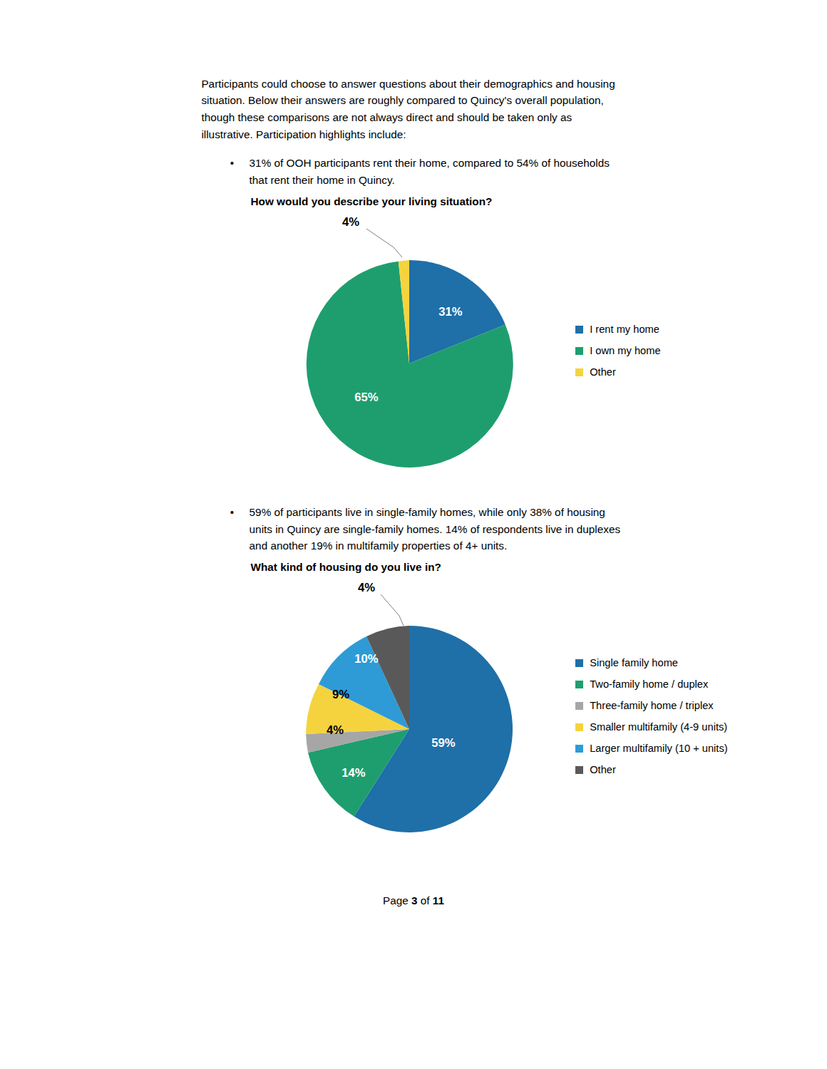Participants could choose to answer questions about their demographics and housing situation. Below their answers are roughly compared to Quincy's overall population, though these comparisons are not always direct and should be taken only as illustrative. Participation highlights include:
31% of OOH participants rent their home, compared to 54% of households that rent their home in Quincy.
How would you describe your living situation?
31% 65% 4%
I rent my home
I own my home
Other
59% of participants live in single-family homes, while only 38% of housing units in Quincy are single-family homes. 14% of respondents live in duplexes and another 19% in multifamily properties of 4+ units.
What kind of housing do you live in?
59% 14% 4% 9% 10% 4%
Single family home
Two-family home / duplex
Three-family home / triplex
Smaller multifamily (4-9 units)
Larger multifamily (10 + units)
Other
Page 3 of 11